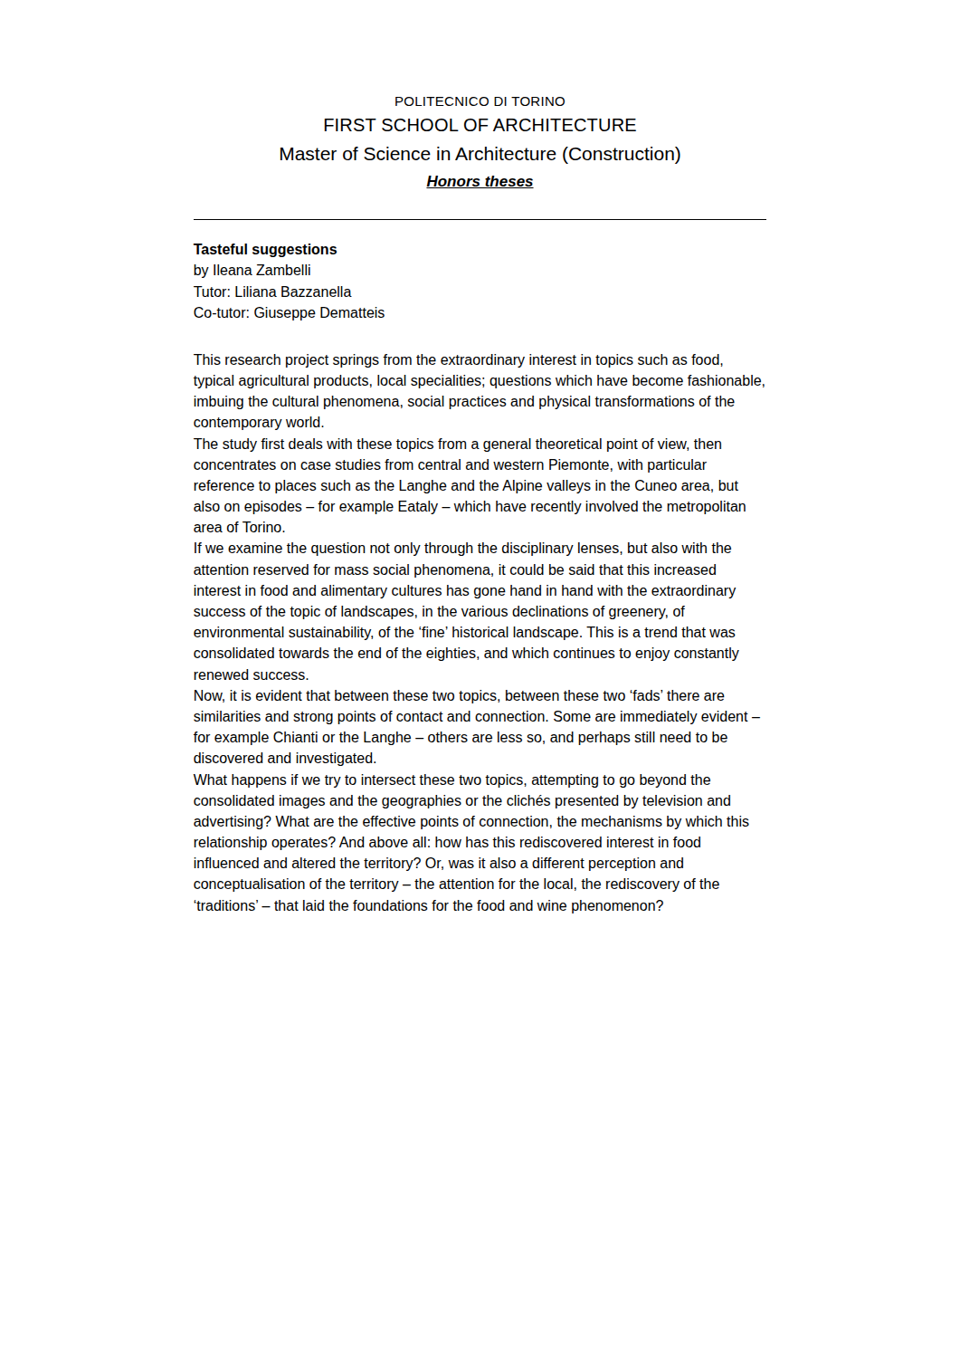POLITECNICO DI TORINO
FIRST SCHOOL OF ARCHITECTURE
Master of Science in Architecture (Construction)
Honors theses
Tasteful suggestions
by Ileana Zambelli
Tutor: Liliana Bazzanella
Co-tutor: Giuseppe Dematteis
This research project springs from the extraordinary interest in topics such as food, typical agricultural products, local specialities; questions which have become fashionable, imbuing the cultural phenomena, social practices and physical transformations of the contemporary world.
The study first deals with these topics from a general theoretical point of view, then concentrates on case studies from central and western Piemonte, with particular reference to places such as the Langhe and the Alpine valleys in the Cuneo area, but also on episodes – for example Eataly – which have recently involved the metropolitan area of Torino.
If we examine the question not only through the disciplinary lenses, but also with the attention reserved for mass social phenomena, it could be said that this increased interest in food and alimentary cultures has gone hand in hand with the extraordinary success of the topic of landscapes, in the various declinations of greenery, of environmental sustainability, of the ‘fine’ historical landscape. This is a trend that was consolidated towards the end of the eighties, and which continues to enjoy constantly renewed success.
Now, it is evident that between these two topics, between these two ‘fads’ there are similarities and strong points of contact and connection. Some are immediately evident – for example Chianti or the Langhe – others are less so, and perhaps still need to be discovered and investigated.
What happens if we try to intersect these two topics, attempting to go beyond the consolidated images and the geographies or the clichés presented by television and advertising? What are the effective points of connection, the mechanisms by which this relationship operates? And above all: how has this rediscovered interest in food influenced and altered the territory? Or, was it also a different perception and conceptualisation of the territory – the attention for the local, the rediscovery of the ‘traditions’ – that laid the foundations for the food and wine phenomenon?